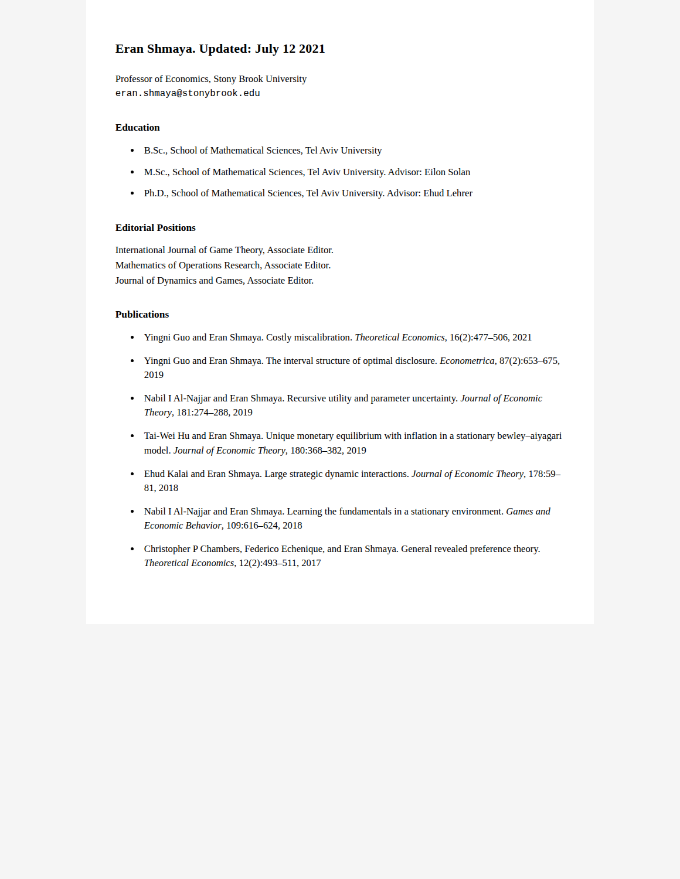Eran Shmaya. Updated: July 12 2021
Professor of Economics, Stony Brook University
eran.shmaya@stonybrook.edu
Education
B.Sc., School of Mathematical Sciences, Tel Aviv University
M.Sc., School of Mathematical Sciences, Tel Aviv University. Advisor: Eilon Solan
Ph.D., School of Mathematical Sciences, Tel Aviv University. Advisor: Ehud Lehrer
Editorial Positions
International Journal of Game Theory, Associate Editor.
Mathematics of Operations Research, Associate Editor.
Journal of Dynamics and Games, Associate Editor.
Publications
Yingni Guo and Eran Shmaya. Costly miscalibration. Theoretical Economics, 16(2):477–506, 2021
Yingni Guo and Eran Shmaya. The interval structure of optimal disclosure. Econometrica, 87(2):653–675, 2019
Nabil I Al-Najjar and Eran Shmaya. Recursive utility and parameter uncertainty. Journal of Economic Theory, 181:274–288, 2019
Tai-Wei Hu and Eran Shmaya. Unique monetary equilibrium with inflation in a stationary bewley–aiyagari model. Journal of Economic Theory, 180:368–382, 2019
Ehud Kalai and Eran Shmaya. Large strategic dynamic interactions. Journal of Economic Theory, 178:59–81, 2018
Nabil I Al-Najjar and Eran Shmaya. Learning the fundamentals in a stationary environment. Games and Economic Behavior, 109:616–624, 2018
Christopher P Chambers, Federico Echenique, and Eran Shmaya. General revealed preference theory. Theoretical Economics, 12(2):493–511, 2017